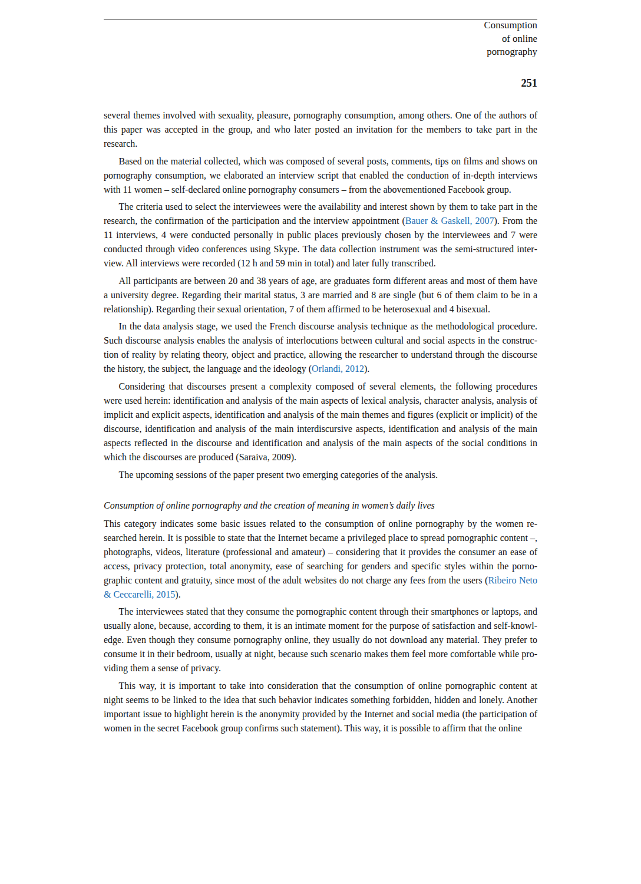Consumption
of online
pornography
251
several themes involved with sexuality, pleasure, pornography consumption, among others. One of the authors of this paper was accepted in the group, and who later posted an invitation for the members to take part in the research.
Based on the material collected, which was composed of several posts, comments, tips on films and shows on pornography consumption, we elaborated an interview script that enabled the conduction of in-depth interviews with 11 women – self-declared online pornography consumers – from the abovementioned Facebook group.
The criteria used to select the interviewees were the availability and interest shown by them to take part in the research, the confirmation of the participation and the interview appointment (Bauer & Gaskell, 2007). From the 11 interviews, 4 were conducted personally in public places previously chosen by the interviewees and 7 were conducted through video conferences using Skype. The data collection instrument was the semi-structured interview. All interviews were recorded (12 h and 59 min in total) and later fully transcribed.
All participants are between 20 and 38 years of age, are graduates form different areas and most of them have a university degree. Regarding their marital status, 3 are married and 8 are single (but 6 of them claim to be in a relationship). Regarding their sexual orientation, 7 of them affirmed to be heterosexual and 4 bisexual.
In the data analysis stage, we used the French discourse analysis technique as the methodological procedure. Such discourse analysis enables the analysis of interlocutions between cultural and social aspects in the construction of reality by relating theory, object and practice, allowing the researcher to understand through the discourse the history, the subject, the language and the ideology (Orlandi, 2012).
Considering that discourses present a complexity composed of several elements, the following procedures were used herein: identification and analysis of the main aspects of lexical analysis, character analysis, analysis of implicit and explicit aspects, identification and analysis of the main themes and figures (explicit or implicit) of the discourse, identification and analysis of the main interdiscursive aspects, identification and analysis of the main aspects reflected in the discourse and identification and analysis of the main aspects of the social conditions in which the discourses are produced (Saraiva, 2009).
The upcoming sessions of the paper present two emerging categories of the analysis.
Consumption of online pornography and the creation of meaning in women’s daily lives
This category indicates some basic issues related to the consumption of online pornography by the women researched herein. It is possible to state that the Internet became a privileged place to spread pornographic content –, photographs, videos, literature (professional and amateur) – considering that it provides the consumer an ease of access, privacy protection, total anonymity, ease of searching for genders and specific styles within the pornographic content and gratuity, since most of the adult websites do not charge any fees from the users (Ribeiro Neto & Ceccarelli, 2015).
The interviewees stated that they consume the pornographic content through their smartphones or laptops, and usually alone, because, according to them, it is an intimate moment for the purpose of satisfaction and self-knowledge. Even though they consume pornography online, they usually do not download any material. They prefer to consume it in their bedroom, usually at night, because such scenario makes them feel more comfortable while providing them a sense of privacy.
This way, it is important to take into consideration that the consumption of online pornographic content at night seems to be linked to the idea that such behavior indicates something forbidden, hidden and lonely. Another important issue to highlight herein is the anonymity provided by the Internet and social media (the participation of women in the secret Facebook group confirms such statement). This way, it is possible to affirm that the online